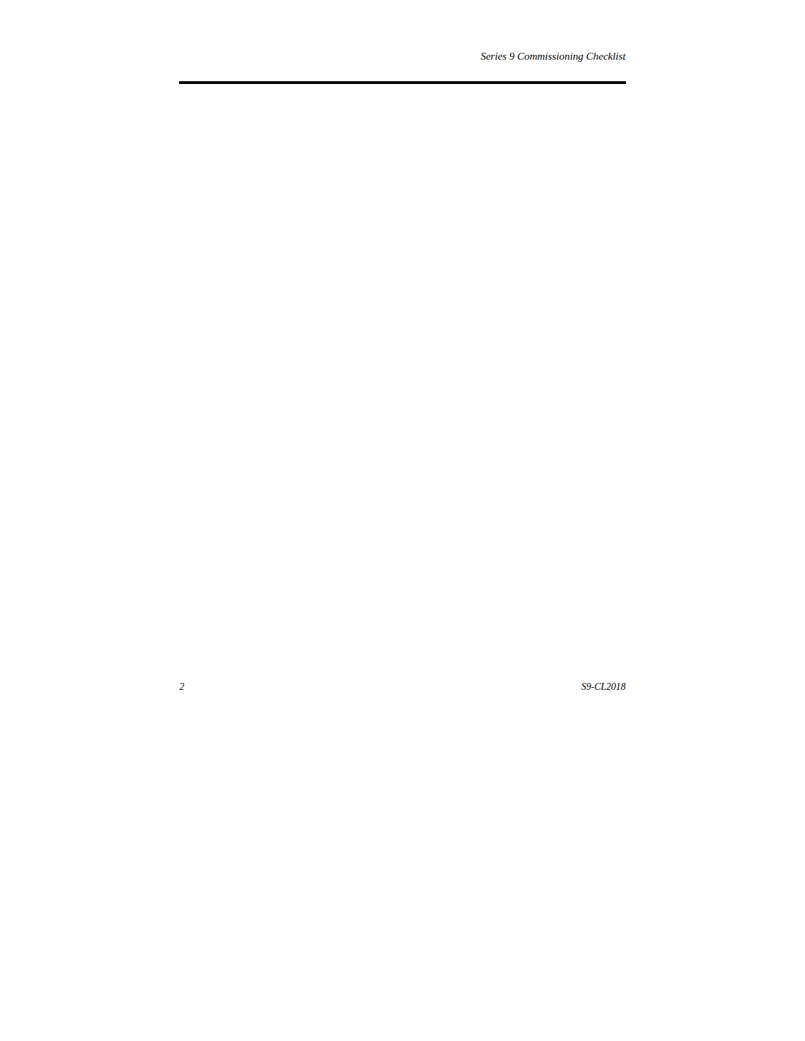Series 9 Commissioning Checklist
2 S9-CL2018